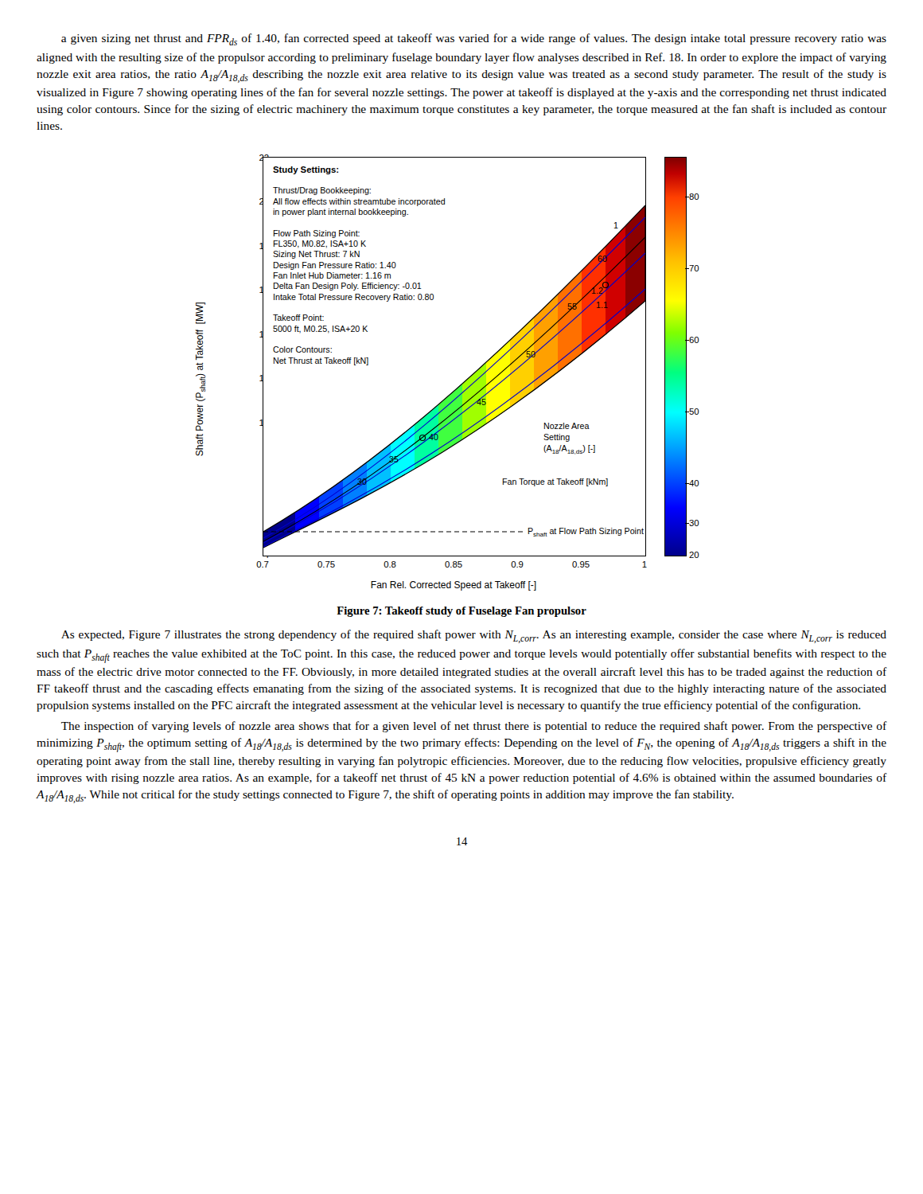a given sizing net thrust and FPRds of 1.40, fan corrected speed at takeoff was varied for a wide range of values. The design intake total pressure recovery ratio was aligned with the resulting size of the propulsor according to preliminary fuselage boundary layer flow analyses described in Ref. 18. In order to explore the impact of varying nozzle exit area ratios, the ratio A18/A18,ds describing the nozzle exit area relative to its design value was treated as a second study parameter. The result of the study is visualized in Figure 7 showing operating lines of the fan for several nozzle settings. The power at takeoff is displayed at the y-axis and the corresponding net thrust indicated using color contours. Since for the sizing of electric machinery the maximum torque constitutes a key parameter, the torque measured at the fan shaft is included as contour lines.
Shaft Power (Pshaft) at Takeoff [MW]
22
20
18
16
14
12
10
8
6
4
0.7
0.75
0.8
0.85
0.9
0.95
1
Fan Rel. Corrected Speed at Takeoff [-]
Study Settings:
Thrust/Drag Bookkeeping:
All flow effects within streamtube incorporated
in power plant internal bookkeeping.
Flow Path Sizing Point:
FL350, M0.82, ISA+10 K
Sizing Net Thrust: 7 kN
Design Fan Pressure Ratio: 1.40
Fan Inlet Hub Diameter: 1.16 m
Delta Fan Design Poly. Efficiency: -0.01
Intake Total Pressure Recovery Ratio: 0.80
Takeoff Point:
5000 ft, M0.25, ISA+20 K
Color Contours:
Net Thrust at Takeoff [kN]
30
35
40
45
50
55
60
1.2
1.1
1
Fan Torque at Takeoff [kNm]
Nozzle Area
Setting
(A18/A18,ds) [-]
Pshaft at Flow Path Sizing Point
80
70
60
50
40
30
20
Figure 7: Takeoff study of Fuselage Fan propulsor
As expected, Figure 7 illustrates the strong dependency of the required shaft power with NL,corr. As an interesting example, consider the case where NL,corr is reduced such that Pshaft reaches the value exhibited at the ToC point. In this case, the reduced power and torque levels would potentially offer substantial benefits with respect to the mass of the electric drive motor connected to the FF. Obviously, in more detailed integrated studies at the overall aircraft level this has to be traded against the reduction of FF takeoff thrust and the cascading effects emanating from the sizing of the associated systems. It is recognized that due to the highly interacting nature of the associated propulsion systems installed on the PFC aircraft the integrated assessment at the vehicular level is necessary to quantify the true efficiency potential of the configuration.
The inspection of varying levels of nozzle area shows that for a given level of net thrust there is potential to reduce the required shaft power. From the perspective of minimizing Pshaft, the optimum setting of A18/A18,ds is determined by the two primary effects: Depending on the level of FN, the opening of A18/A18,ds triggers a shift in the operating point away from the stall line, thereby resulting in varying fan polytropic efficiencies. Moreover, due to the reducing flow velocities, propulsive efficiency greatly improves with rising nozzle area ratios. As an example, for a takeoff net thrust of 45 kN a power reduction potential of 4.6% is obtained within the assumed boundaries of A18/A18,ds. While not critical for the study settings connected to Figure 7, the shift of operating points in addition may improve the fan stability.
14